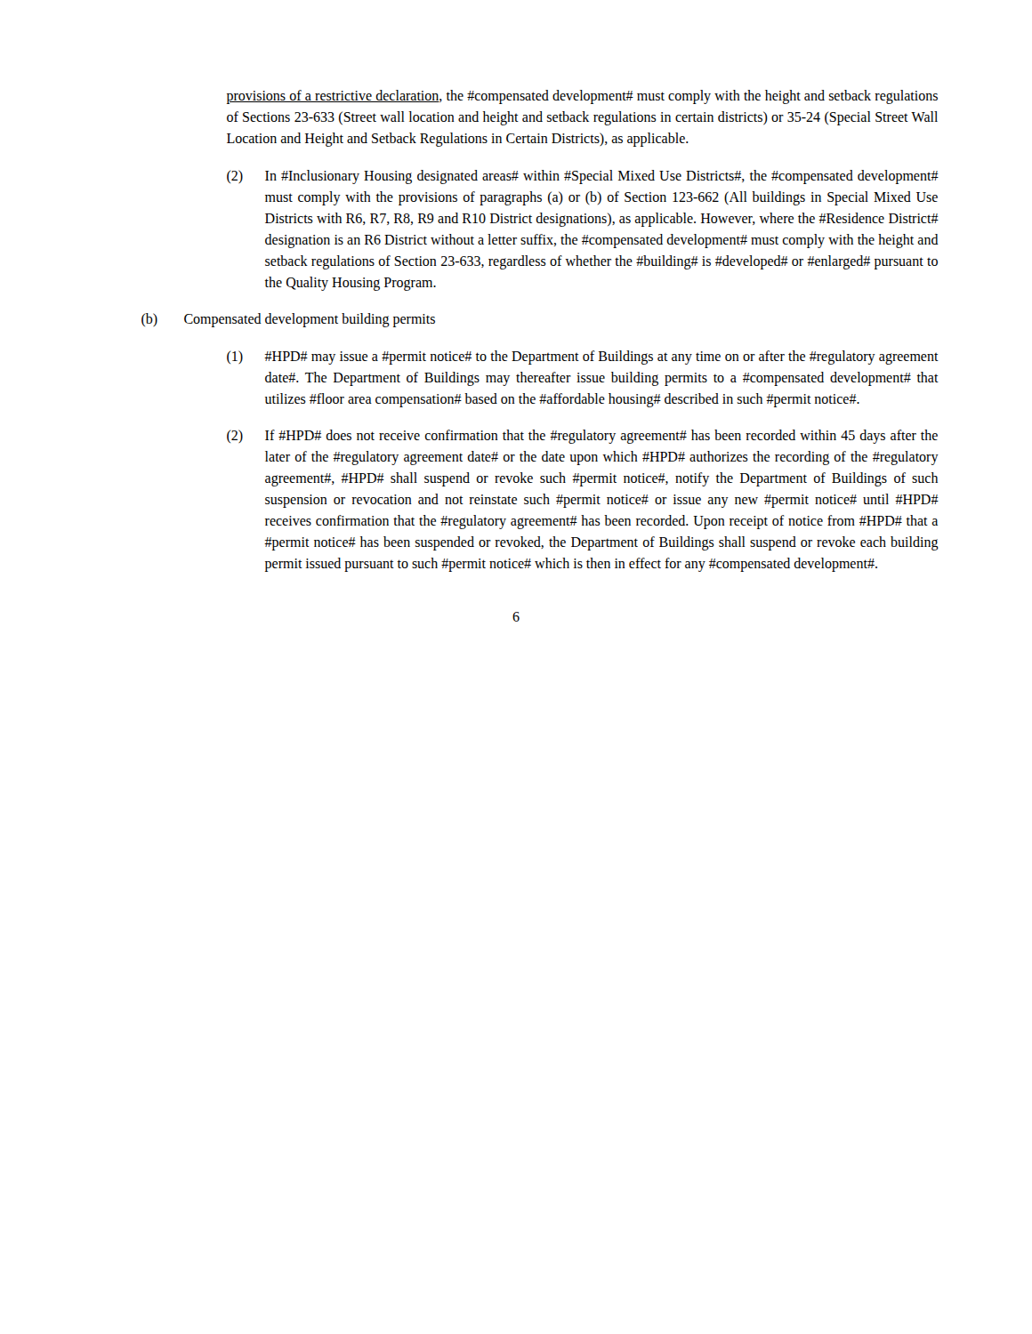provisions of a restrictive declaration, the #compensated development# must comply with the height and setback regulations of Sections 23-633 (Street wall location and height and setback regulations in certain districts) or 35-24 (Special Street Wall Location and Height and Setback Regulations in Certain Districts), as applicable.
(2)
In #Inclusionary Housing designated areas# within #Special Mixed Use Districts#, the #compensated development# must comply with the provisions of paragraphs (a) or (b) of Section 123-662 (All buildings in Special Mixed Use Districts with R6, R7, R8, R9 and R10 District designations), as applicable. However, where the #Residence District# designation is an R6 District without a letter suffix, the #compensated development# must comply with the height and setback regulations of Section 23-633, regardless of whether the #building# is #developed# or #enlarged# pursuant to the Quality Housing Program.
(b)
Compensated development building permits
(1)
#HPD# may issue a #permit notice# to the Department of Buildings at any time on or after the #regulatory agreement date#. The Department of Buildings may thereafter issue building permits to a #compensated development# that utilizes #floor area compensation# based on the #affordable housing# described in such #permit notice#.
(2)
If #HPD# does not receive confirmation that the #regulatory agreement# has been recorded within 45 days after the later of the #regulatory agreement date# or the date upon which #HPD# authorizes the recording of the #regulatory agreement#, #HPD# shall suspend or revoke such #permit notice#, notify the Department of Buildings of such suspension or revocation and not reinstate such #permit notice# or issue any new #permit notice# until #HPD# receives confirmation that the #regulatory agreement# has been recorded. Upon receipt of notice from #HPD# that a #permit notice# has been suspended or revoked, the Department of Buildings shall suspend or revoke each building permit issued pursuant to such #permit notice# which is then in effect for any #compensated development#.
6